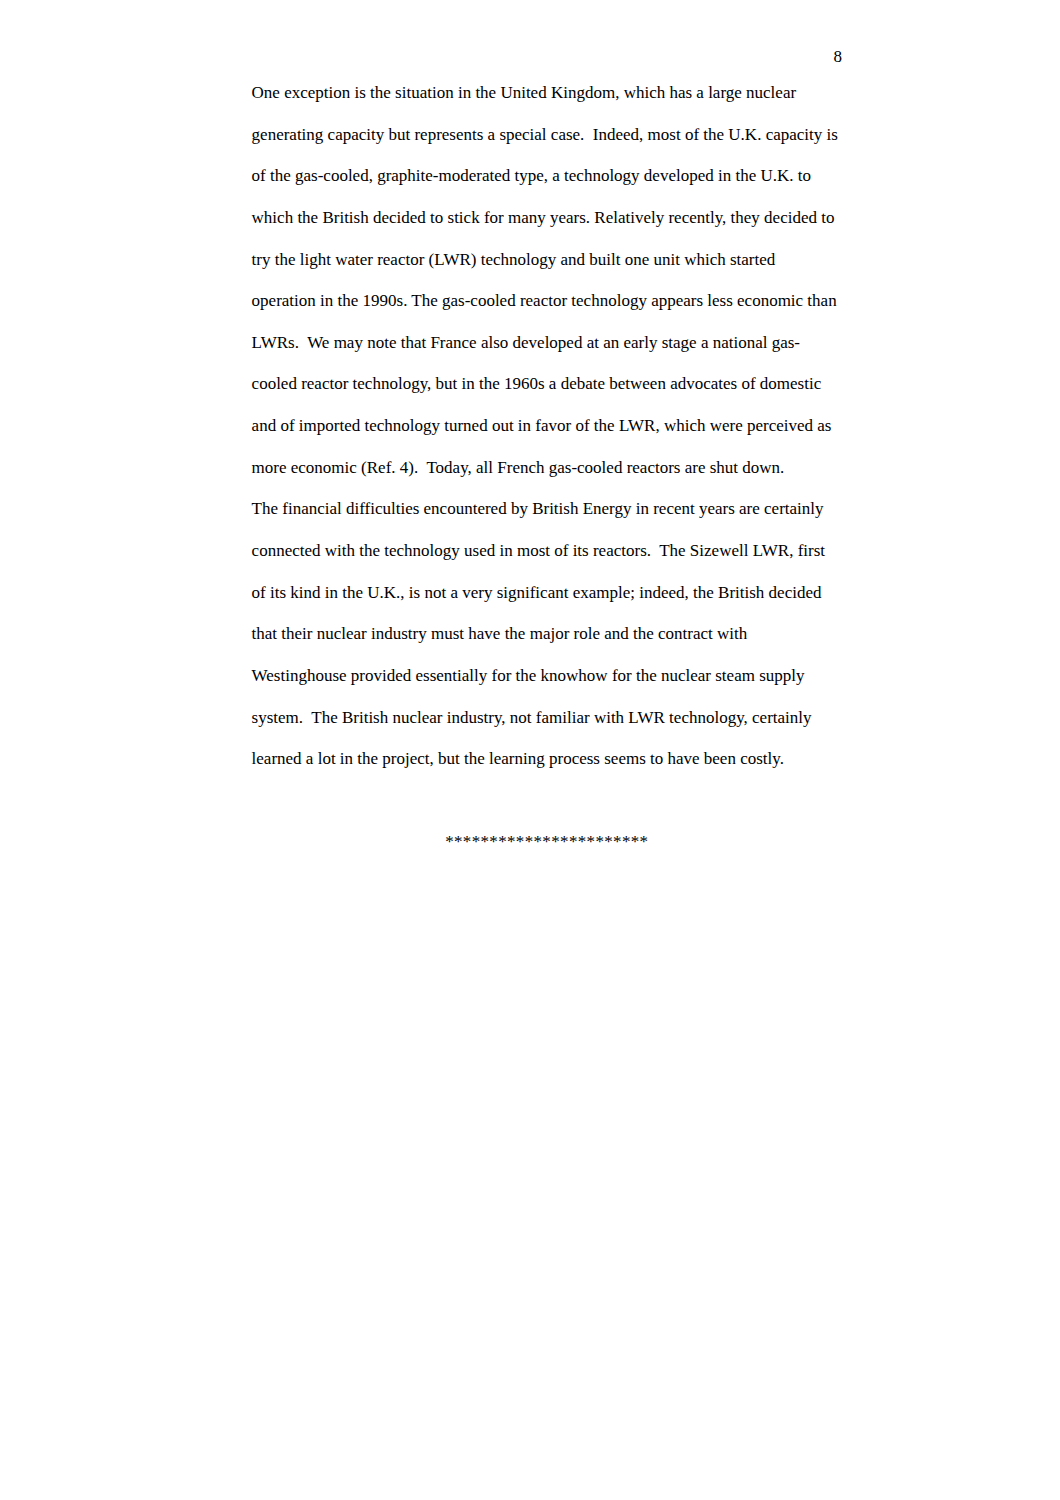8
One exception is the situation in the United Kingdom, which has a large nuclear generating capacity but represents a special case. Indeed, most of the U.K. capacity is of the gas-cooled, graphite-moderated type, a technology developed in the U.K. to which the British decided to stick for many years. Relatively recently, they decided to try the light water reactor (LWR) technology and built one unit which started operation in the 1990s. The gas-cooled reactor technology appears less economic than LWRs. We may note that France also developed at an early stage a national gas-cooled reactor technology, but in the 1960s a debate between advocates of domestic and of imported technology turned out in favor of the LWR, which were perceived as more economic (Ref. 4). Today, all French gas-cooled reactors are shut down.
The financial difficulties encountered by British Energy in recent years are certainly connected with the technology used in most of its reactors. The Sizewell LWR, first of its kind in the U.K., is not a very significant example; indeed, the British decided that their nuclear industry must have the major role and the contract with Westinghouse provided essentially for the knowhow for the nuclear steam supply system. The British nuclear industry, not familiar with LWR technology, certainly learned a lot in the project, but the learning process seems to have been costly.
***********************